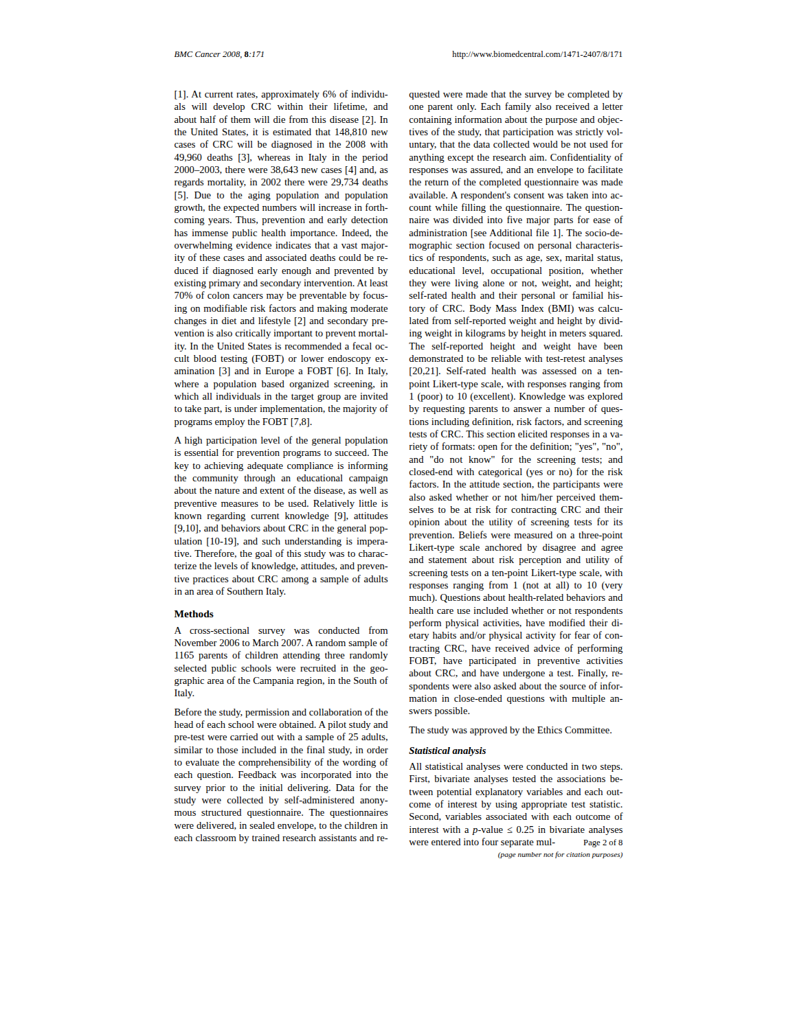BMC Cancer 2008, 8:171
http://www.biomedcentral.com/1471-2407/8/171
[1]. At current rates, approximately 6% of individuals will develop CRC within their lifetime, and about half of them will die from this disease [2]. In the United States, it is estimated that 148,810 new cases of CRC will be diagnosed in the 2008 with 49,960 deaths [3], whereas in Italy in the period 2000–2003, there were 38,643 new cases [4] and, as regards mortality, in 2002 there were 29,734 deaths [5]. Due to the aging population and population growth, the expected numbers will increase in forthcoming years. Thus, prevention and early detection has immense public health importance. Indeed, the overwhelming evidence indicates that a vast majority of these cases and associated deaths could be reduced if diagnosed early enough and prevented by existing primary and secondary intervention. At least 70% of colon cancers may be preventable by focusing on modifiable risk factors and making moderate changes in diet and lifestyle [2] and secondary prevention is also critically important to prevent mortality. In the United States is recommended a fecal occult blood testing (FOBT) or lower endoscopy examination [3] and in Europe a FOBT [6]. In Italy, where a population based organized screening, in which all individuals in the target group are invited to take part, is under implementation, the majority of programs employ the FOBT [7,8].
A high participation level of the general population is essential for prevention programs to succeed. The key to achieving adequate compliance is informing the community through an educational campaign about the nature and extent of the disease, as well as preventive measures to be used. Relatively little is known regarding current knowledge [9], attitudes [9,10], and behaviors about CRC in the general population [10-19], and such understanding is imperative. Therefore, the goal of this study was to characterize the levels of knowledge, attitudes, and preventive practices about CRC among a sample of adults in an area of Southern Italy.
Methods
A cross-sectional survey was conducted from November 2006 to March 2007. A random sample of 1165 parents of children attending three randomly selected public schools were recruited in the geographic area of the Campania region, in the South of Italy.
Before the study, permission and collaboration of the head of each school were obtained. A pilot study and pre-test were carried out with a sample of 25 adults, similar to those included in the final study, in order to evaluate the comprehensibility of the wording of each question. Feedback was incorporated into the survey prior to the initial delivering. Data for the study were collected by self-administered anonymous structured questionnaire. The questionnaires were delivered, in sealed envelope, to the children in each classroom by trained research assistants and requested were made that the survey be completed by one parent only. Each family also received a letter containing information about the purpose and objectives of the study, that participation was strictly voluntary, that the data collected would be not used for anything except the research aim. Confidentiality of responses was assured, and an envelope to facilitate the return of the completed questionnaire was made available. A respondent's consent was taken into account while filling the questionnaire. The questionnaire was divided into five major parts for ease of administration [see Additional file 1]. The socio-demographic section focused on personal characteristics of respondents, such as age, sex, marital status, educational level, occupational position, whether they were living alone or not, weight, and height; self-rated health and their personal or familial history of CRC. Body Mass Index (BMI) was calculated from self-reported weight and height by dividing weight in kilograms by height in meters squared. The self-reported height and weight have been demonstrated to be reliable with test-retest analyses [20,21]. Self-rated health was assessed on a ten-point Likert-type scale, with responses ranging from 1 (poor) to 10 (excellent). Knowledge was explored by requesting parents to answer a number of questions including definition, risk factors, and screening tests of CRC. This section elicited responses in a variety of formats: open for the definition; "yes", "no", and "do not know" for the screening tests; and closed-end with categorical (yes or no) for the risk factors. In the attitude section, the participants were also asked whether or not him/her perceived themselves to be at risk for contracting CRC and their opinion about the utility of screening tests for its prevention. Beliefs were measured on a three-point Likert-type scale anchored by disagree and agree and statement about risk perception and utility of screening tests on a ten-point Likert-type scale, with responses ranging from 1 (not at all) to 10 (very much). Questions about health-related behaviors and health care use included whether or not respondents perform physical activities, have modified their dietary habits and/or physical activity for fear of contracting CRC, have received advice of performing FOBT, have participated in preventive activities about CRC, and have undergone a test. Finally, respondents were also asked about the source of information in close-ended questions with multiple answers possible.
The study was approved by the Ethics Committee.
Statistical analysis
All statistical analyses were conducted in two steps. First, bivariate analyses tested the associations between potential explanatory variables and each outcome of interest by using appropriate test statistic. Second, variables associated with each outcome of interest with a p-value ≤ 0.25 in bivariate analyses were entered into four separate mul-
Page 2 of 8 (page number not for citation purposes)